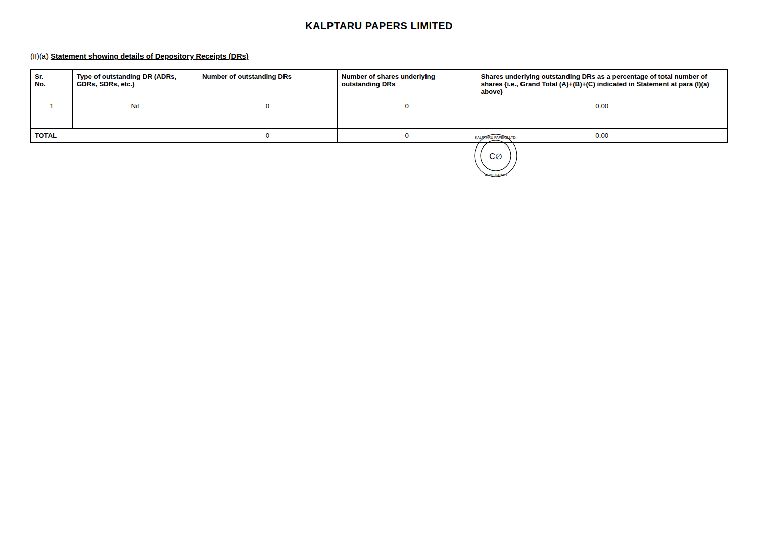KALPTARU PAPERS LIMITED
(II)(a) Statement showing details of Depository Receipts (DRs)
| Sr. No. | Type of outstanding DR (ADRs, GDRs, SDRs, etc.) | Number of outstanding DRs | Number of shares underlying outstanding DRs | Shares underlying outstanding DRs as a percentage of total number of shares {i.e., Grand Total (A)+(B)+(C) indicated in Statement at para (I)(a) above} |
| --- | --- | --- | --- | --- |
| 1 | Nil | 0 | 0 | 0.00 |
| TOTAL | 0 | 0 | 0.00 |
C∅ KALPTARU PAPERS LTD. AHMEDABAD